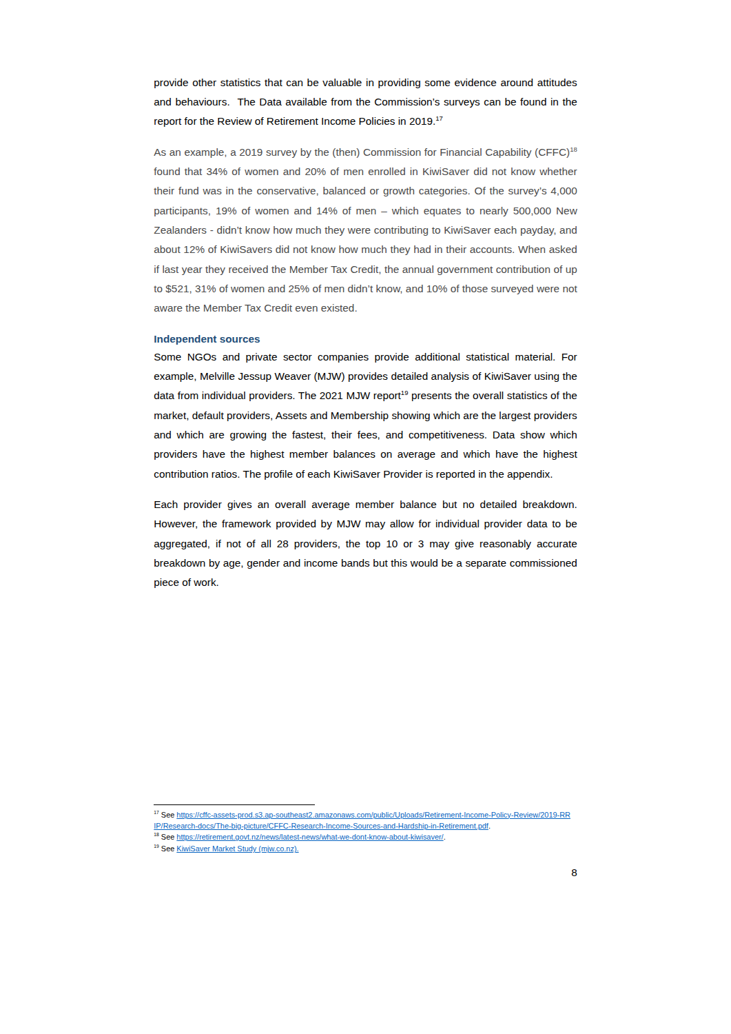provide other statistics that can be valuable in providing some evidence around attitudes and behaviours. The Data available from the Commission’s surveys can be found in the report for the Review of Retirement Income Policies in 2019.17
As an example, a 2019 survey by the (then) Commission for Financial Capability (CFFC)18 found that 34% of women and 20% of men enrolled in KiwiSaver did not know whether their fund was in the conservative, balanced or growth categories. Of the survey’s 4,000 participants, 19% of women and 14% of men – which equates to nearly 500,000 New Zealanders - didn’t know how much they were contributing to KiwiSaver each payday, and about 12% of KiwiSavers did not know how much they had in their accounts. When asked if last year they received the Member Tax Credit, the annual government contribution of up to $521, 31% of women and 25% of men didn’t know, and 10% of those surveyed were not aware the Member Tax Credit even existed.
Independent sources
Some NGOs and private sector companies provide additional statistical material. For example, Melville Jessup Weaver (MJW) provides detailed analysis of KiwiSaver using the data from individual providers. The 2021 MJW report19 presents the overall statistics of the market, default providers, Assets and Membership showing which are the largest providers and which are growing the fastest, their fees, and competitiveness. Data show which providers have the highest member balances on average and which have the highest contribution ratios. The profile of each KiwiSaver Provider is reported in the appendix.
Each provider gives an overall average member balance but no detailed breakdown. However, the framework provided by MJW may allow for individual provider data to be aggregated, if not of all 28 providers, the top 10 or 3 may give reasonably accurate breakdown by age, gender and income bands but this would be a separate commissioned piece of work.
17 See https://cffc-assets-prod.s3.ap-southeast2.amazonaws.com/public/Uploads/Retirement-Income-Policy-Review/2019-RRIP/Research-docs/The-big-picture/CFFC-Research-Income-Sources-and-Hardship-in-Retirement.pdf.
18 See https://retirement.govt.nz/news/latest-news/what-we-dont-know-about-kiwisaver/.
19 See KiwiSaver Market Study (mjw.co.nz).
8